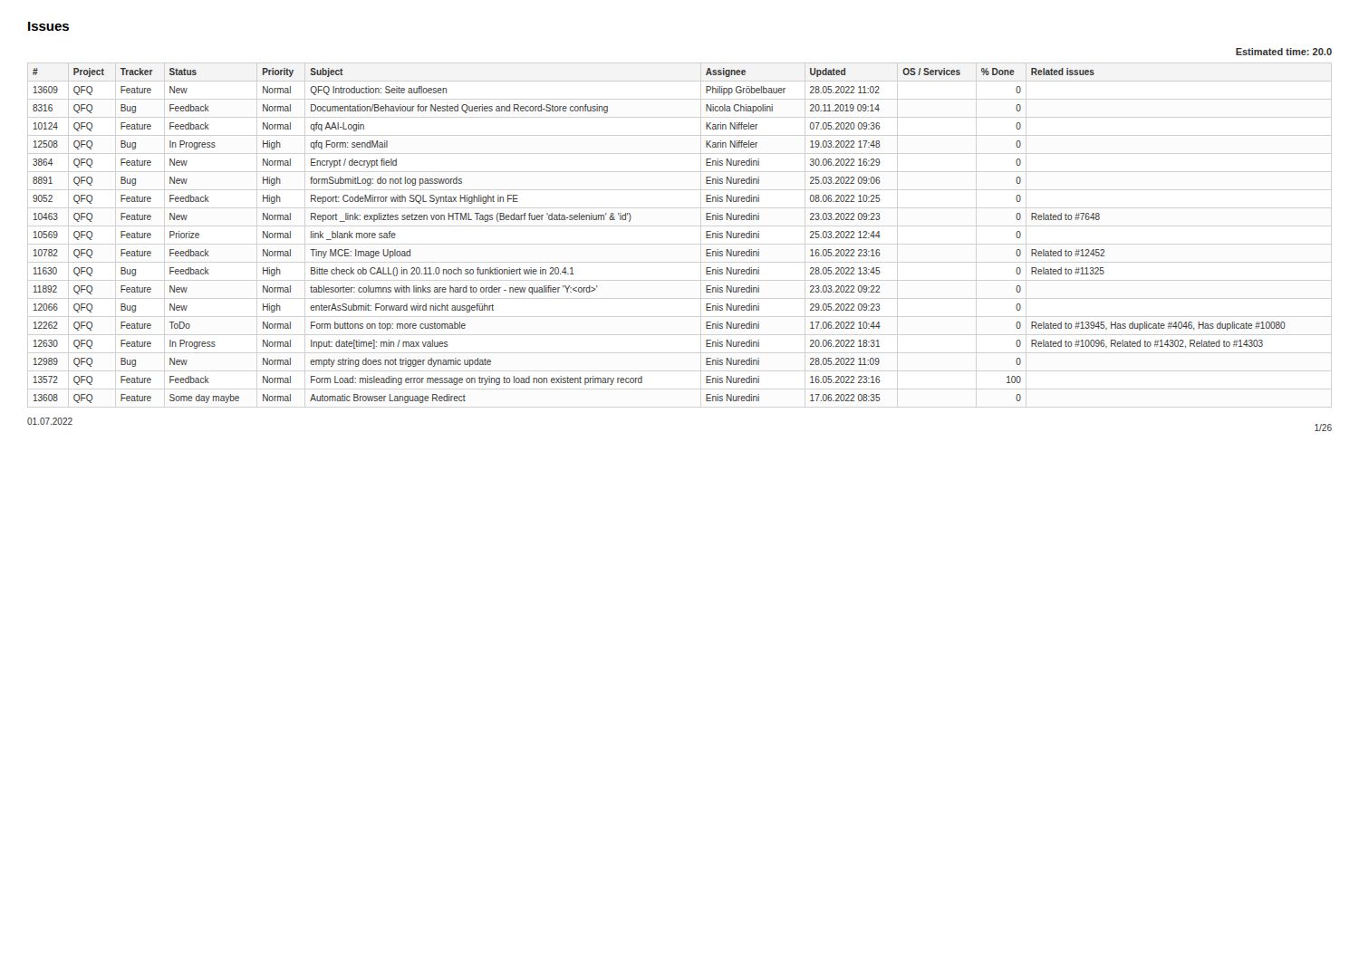Issues
Estimated time: 20.0
| # | Project | Tracker | Status | Priority | Subject | Assignee | Updated | OS / Services | % Done | Related issues |
| --- | --- | --- | --- | --- | --- | --- | --- | --- | --- | --- |
| 13609 | QFQ | Feature | New | Normal | QFQ Introduction: Seite aufloesen | Philipp Gröbelbauer | 28.05.2022 11:02 | | 0 | |
| 8316 | QFQ | Bug | Feedback | Normal | Documentation/Behaviour for Nested Queries and Record-Store confusing | Nicola Chiapolini | 20.11.2019 09:14 | | 0 | |
| 10124 | QFQ | Feature | Feedback | Normal | qfq AAI-Login | Karin Niffeler | 07.05.2020 09:36 | | 0 | |
| 12508 | QFQ | Bug | In Progress | High | qfq Form: sendMail | Karin Niffeler | 19.03.2022 17:48 | | 0 | |
| 3864 | QFQ | Feature | New | Normal | Encrypt / decrypt field | Enis Nuredini | 30.06.2022 16:29 | | 0 | |
| 8891 | QFQ | Bug | New | High | formSubmitLog: do not log passwords | Enis Nuredini | 25.03.2022 09:06 | | 0 | |
| 9052 | QFQ | Feature | Feedback | High | Report: CodeMirror with SQL Syntax Highlight in FE | Enis Nuredini | 08.06.2022 10:25 | | 0 | |
| 10463 | QFQ | Feature | New | Normal | Report _link: expliztes setzen von HTML Tags (Bedarf fuer 'data-selenium' & 'id') | Enis Nuredini | 23.03.2022 09:23 | | 0 | Related to #7648 |
| 10569 | QFQ | Feature | Priorize | Normal | link _blank more safe | Enis Nuredini | 25.03.2022 12:44 | | 0 | |
| 10782 | QFQ | Feature | Feedback | Normal | Tiny MCE: Image Upload | Enis Nuredini | 16.05.2022 23:16 | | 0 | Related to #12452 |
| 11630 | QFQ | Bug | Feedback | High | Bitte check ob CALL() in 20.11.0 noch so funktioniert wie in 20.4.1 | Enis Nuredini | 28.05.2022 13:45 | | 0 | Related to #11325 |
| 11892 | QFQ | Feature | New | Normal | tablesorter: columns with links are hard to order - new qualifier 'Y:<ord>' | Enis Nuredini | 23.03.2022 09:22 | | 0 | |
| 12066 | QFQ | Bug | New | High | enterAsSubmit: Forward wird nicht ausgeführt | Enis Nuredini | 29.05.2022 09:23 | | 0 | |
| 12262 | QFQ | Feature | ToDo | Normal | Form buttons on top: more customable | Enis Nuredini | 17.06.2022 10:44 | | 0 | Related to #13945, Has duplicate #4046, Has duplicate #10080 |
| 12630 | QFQ | Feature | In Progress | Normal | Input: date[time]: min / max values | Enis Nuredini | 20.06.2022 18:31 | | 0 | Related to #10096, Related to #14302, Related to #14303 |
| 12989 | QFQ | Bug | New | Normal | empty string does not trigger dynamic update | Enis Nuredini | 28.05.2022 11:09 | | 0 | |
| 13572 | QFQ | Feature | Feedback | Normal | Form Load: misleading error message on trying to load non existent primary record | Enis Nuredini | 16.05.2022 23:16 | | 100 | |
| 13608 | QFQ | Feature | Some day maybe | Normal | Automatic Browser Language Redirect | Enis Nuredini | 17.06.2022 08:35 | | 0 | |
01.07.2022
1/26